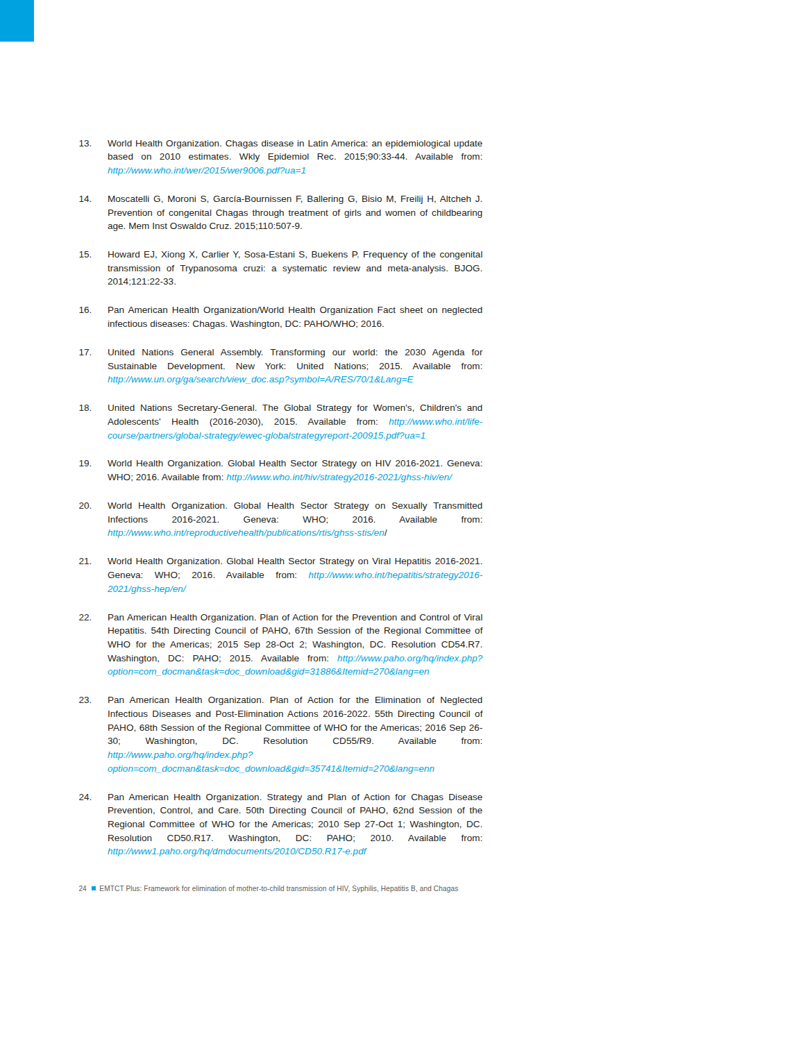13. World Health Organization. Chagas disease in Latin America: an epidemiological update based on 2010 estimates. Wkly Epidemiol Rec. 2015;90:33-44. Available from: http://www.who.int/wer/2015/wer9006.pdf?ua=1
14. Moscatelli G, Moroni S, García-Bournissen F, Ballering G, Bisio M, Freilij H, Altcheh J. Prevention of congenital Chagas through treatment of girls and women of childbearing age. Mem Inst Oswaldo Cruz. 2015;110:507-9.
15. Howard EJ, Xiong X, Carlier Y, Sosa-Estani S, Buekens P. Frequency of the congenital transmission of Trypanosoma cruzi: a systematic review and meta-analysis. BJOG. 2014;121:22-33.
16. Pan American Health Organization/World Health Organization Fact sheet on neglected infectious diseases: Chagas. Washington, DC: PAHO/WHO; 2016.
17. United Nations General Assembly. Transforming our world: the 2030 Agenda for Sustainable Development. New York: United Nations; 2015. Available from: http://www.un.org/ga/search/view_doc.asp?symbol=A/RES/70/1&Lang=E
18. United Nations Secretary-General. The Global Strategy for Women's, Children's and Adolescents' Health (2016-2030), 2015. Available from: http://www.who.int/life-course/partners/global-strategy/ewec-globalstrategyreport-200915.pdf?ua=1
19. World Health Organization. Global Health Sector Strategy on HIV 2016-2021. Geneva: WHO; 2016. Available from: http://www.who.int/hiv/strategy2016-2021/ghss-hiv/en/
20. World Health Organization. Global Health Sector Strategy on Sexually Transmitted Infections 2016-2021. Geneva: WHO; 2016. Available from: http://www.who.int/reproductivehealth/publications/rtis/ghss-stis/en/
21. World Health Organization. Global Health Sector Strategy on Viral Hepatitis 2016-2021. Geneva: WHO; 2016. Available from: http://www.who.int/hepatitis/strategy2016-2021/ghss-hep/en/
22. Pan American Health Organization. Plan of Action for the Prevention and Control of Viral Hepatitis. 54th Directing Council of PAHO, 67th Session of the Regional Committee of WHO for the Americas; 2015 Sep 28-Oct 2; Washington, DC. Resolution CD54.R7. Washington, DC: PAHO; 2015. Available from: http://www.paho.org/hq/index.php?option=com_docman&task=doc_download&gid=31886&Itemid=270&lang=en
23. Pan American Health Organization. Plan of Action for the Elimination of Neglected Infectious Diseases and Post-Elimination Actions 2016-2022. 55th Directing Council of PAHO, 68th Session of the Regional Committee of WHO for the Americas; 2016 Sep 26-30; Washington, DC. Resolution CD55/R9. Available from: http://www.paho.org/hq/index.php?option=com_docman&task=doc_download&gid=35741&Itemid=270&lang=enn
24. Pan American Health Organization. Strategy and Plan of Action for Chagas Disease Prevention, Control, and Care. 50th Directing Council of PAHO, 62nd Session of the Regional Committee of WHO for the Americas; 2010 Sep 27-Oct 1; Washington, DC. Resolution CD50.R17. Washington, DC: PAHO; 2010. Available from: http://www1.paho.org/hq/dmdocuments/2010/CD50.R17-e.pdf
24 EMTCT Plus: Framework for elimination of mother-to-child transmission of HIV, Syphilis, Hepatitis B, and Chagas